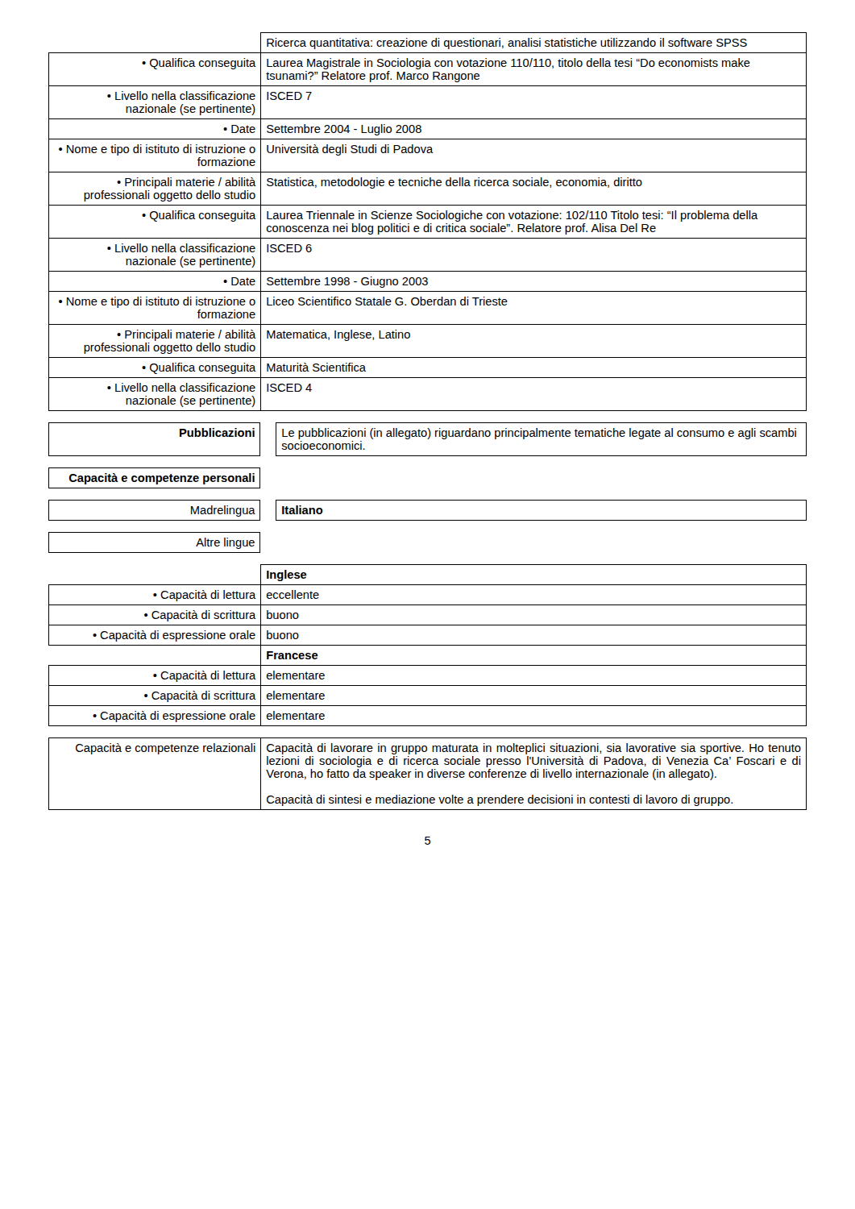| | Ricerca quantitativa: creazione di questionari, analisi statistiche utilizzando il software SPSS |
| • Qualifica conseguita | Laurea Magistrale in Sociologia con votazione 110/110, titolo della tesi “Do economists make tsunami?” Relatore prof. Marco Rangone |
| • Livello nella classificazione nazionale (se pertinente) | ISCED 7 |
| • Date | Settembre 2004 - Luglio 2008 |
| • Nome e tipo di istituto di istruzione o formazione | Università degli Studi di Padova |
| • Principali materie / abilità professionali oggetto dello studio | Statistica, metodologie e tecniche della ricerca sociale, economia, diritto |
| • Qualifica conseguita | Laurea Triennale in Scienze Sociologiche con votazione: 102/110 Titolo tesi: “Il problema della conoscenza nei blog politici e di critica sociale”. Relatore prof. Alisa Del Re |
| • Livello nella classificazione nazionale (se pertinente) | ISCED 6 |
| • Date | Settembre 1998 - Giugno 2003 |
| • Nome e tipo di istituto di istruzione o formazione | Liceo Scientifico Statale G. Oberdan di Trieste |
| • Principali materie / abilità professionali oggetto dello studio | Matematica, Inglese, Latino |
| • Qualifica conseguita | Maturità Scientifica |
| • Livello nella classificazione nazionale (se pertinente) | ISCED 4 |
| Pubblicazioni | | Le pubblicazioni (in allegato) riguardano principalmente tematiche legate al consumo e agli scambi socioeconomici. |
| Capacità e competenze personali | |
| Madrelingua | | Italiano |
| Altre lingue | |
| | Inglese |
| • Capacità di lettura | eccellente |
| • Capacità di scrittura | buono |
| • Capacità di espressione orale | buono |
| | Francese |
| • Capacità di lettura | elementare |
| • Capacità di scrittura | elementare |
| • Capacità di espressione orale | elementare |
| Capacità e competenze relazionali | Capacità di lavorare in gruppo maturata in molteplici situazioni, sia lavorative sia sportive. Ho tenuto lezioni di sociologia e di ricerca sociale presso l'Università di Padova, di Venezia Ca’ Foscari e di Verona, ho fatto da speaker in diverse conferenze di livello internazionale (in allegato). Capacità di sintesi e mediazione volte a prendere decisioni in contesti di lavoro di gruppo. |
5